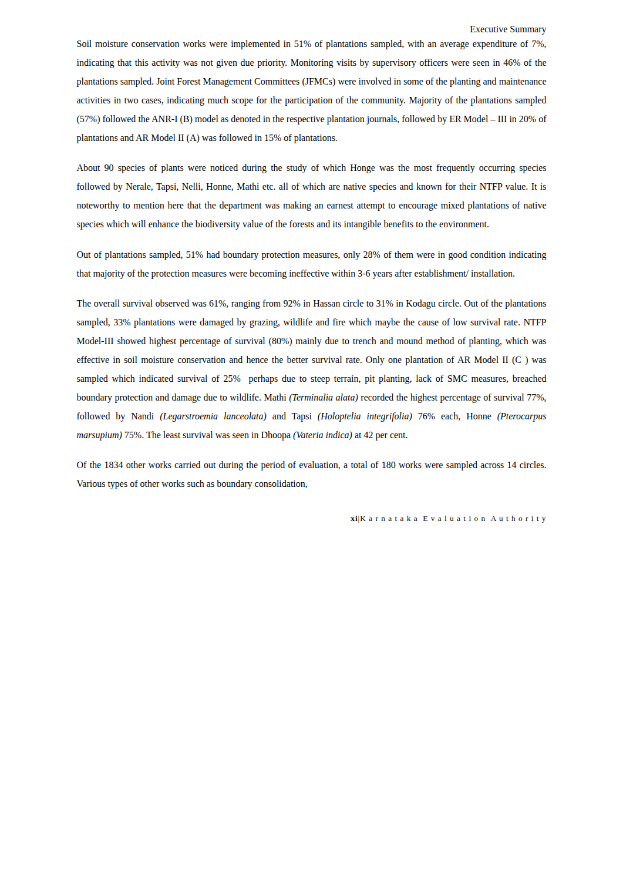Executive Summary
Soil moisture conservation works were implemented in 51% of plantations sampled, with an average expenditure of 7%, indicating that this activity was not given due priority. Monitoring visits by supervisory officers were seen in 46% of the plantations sampled. Joint Forest Management Committees (JFMCs) were involved in some of the planting and maintenance activities in two cases, indicating much scope for the participation of the community. Majority of the plantations sampled (57%) followed the ANR-I (B) model as denoted in the respective plantation journals, followed by ER Model – III in 20% of plantations and AR Model II (A) was followed in 15% of plantations.
About 90 species of plants were noticed during the study of which Honge was the most frequently occurring species followed by Nerale, Tapsi, Nelli, Honne, Mathi etc. all of which are native species and known for their NTFP value. It is noteworthy to mention here that the department was making an earnest attempt to encourage mixed plantations of native species which will enhance the biodiversity value of the forests and its intangible benefits to the environment.
Out of plantations sampled, 51% had boundary protection measures, only 28% of them were in good condition indicating that majority of the protection measures were becoming ineffective within 3-6 years after establishment/ installation.
The overall survival observed was 61%, ranging from 92% in Hassan circle to 31% in Kodagu circle. Out of the plantations sampled, 33% plantations were damaged by grazing, wildlife and fire which maybe the cause of low survival rate. NTFP Model-III showed highest percentage of survival (80%) mainly due to trench and mound method of planting, which was effective in soil moisture conservation and hence the better survival rate. Only one plantation of AR Model II (C ) was sampled which indicated survival of 25% perhaps due to steep terrain, pit planting, lack of SMC measures, breached boundary protection and damage due to wildlife. Mathi (Terminalia alata) recorded the highest percentage of survival 77%, followed by Nandi (Legarstroemia lanceolata) and Tapsi (Holoptelia integrifolia) 76% each, Honne (Pterocarpus marsupium) 75%. The least survival was seen in Dhoopa (Vateria indica) at 42 per cent.
Of the 1834 other works carried out during the period of evaluation, a total of 180 works were sampled across 14 circles. Various types of other works such as boundary consolidation,
xi|K a r n a t a k a E v a l u a t i o n A u t h o r i t y